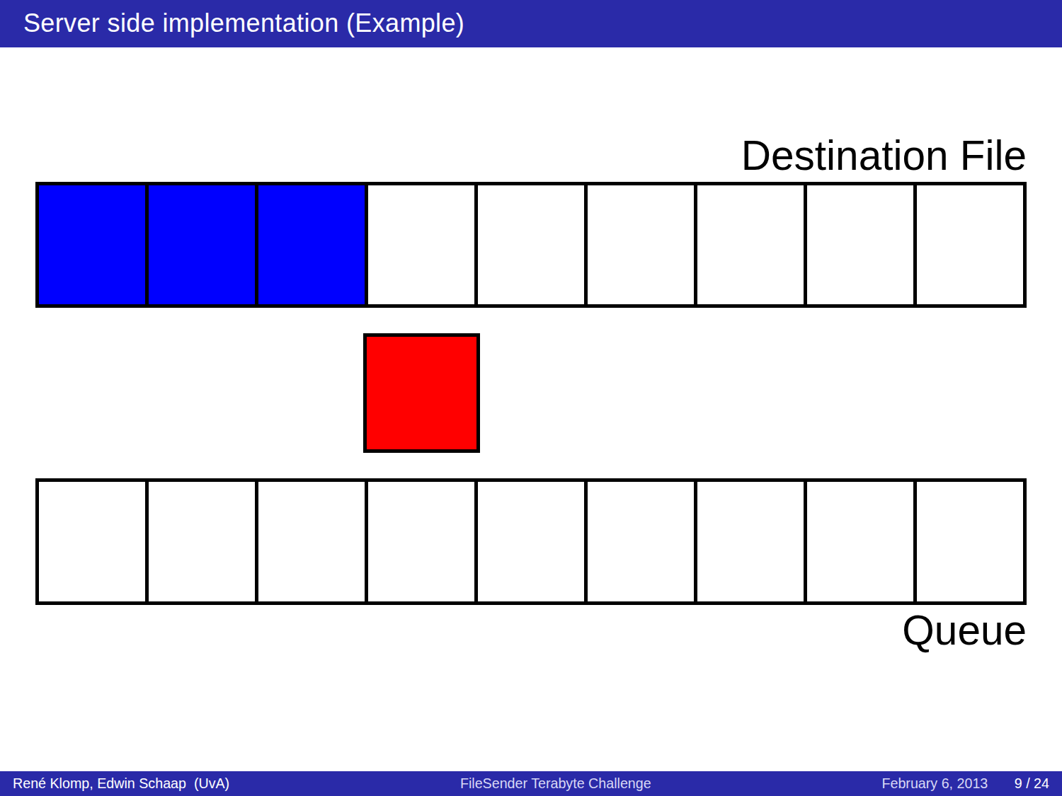Server side implementation (Example)
Destination File
Queue
René Klomp, Edwin Schaap (UvA) FileSender Terabyte Challenge February 6, 2013 9 / 24